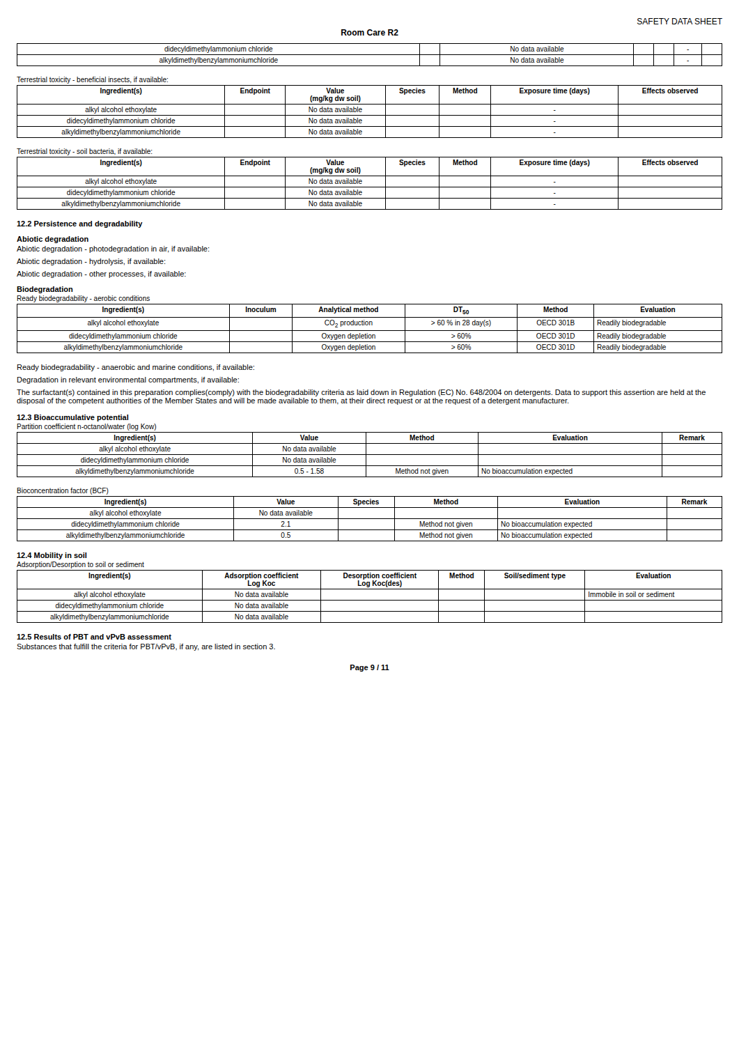SAFETY DATA SHEET
Room Care R2
| didecyldimethylammonium chloride | | No data available | | | - | |
| alkyldimethylbenzylammoniumchloride | | No data available | | | - | |
Terrestrial toxicity - beneficial insects, if available:
| Ingredient(s) | Endpoint | Value (mg/kg dw soil) | Species | Method | Exposure time (days) | Effects observed |
| --- | --- | --- | --- | --- | --- | --- |
| alkyl alcohol ethoxylate | | No data available | | | - | |
| didecyldimethylammonium chloride | | No data available | | | - | |
| alkyldimethylbenzylammoniumchloride | | No data available | | | - | |
Terrestrial toxicity - soil bacteria, if available:
| Ingredient(s) | Endpoint | Value (mg/kg dw soil) | Species | Method | Exposure time (days) | Effects observed |
| --- | --- | --- | --- | --- | --- | --- |
| alkyl alcohol ethoxylate | | No data available | | | - | |
| didecyldimethylammonium chloride | | No data available | | | - | |
| alkyldimethylbenzylammoniumchloride | | No data available | | | - | |
12.2 Persistence and degradability
Abiotic degradation
Abiotic degradation - photodegradation in air, if available:
Abiotic degradation - hydrolysis, if available:
Abiotic degradation - other processes, if available:
Biodegradation
Ready biodegradability - aerobic conditions
| Ingredient(s) | Inoculum | Analytical method | DT 50 | Method | Evaluation |
| --- | --- | --- | --- | --- | --- |
| alkyl alcohol ethoxylate | | CO 2 production | > 60 % in 28 day(s) | OECD 301B | Readily biodegradable |
| didecyldimethylammonium chloride | | Oxygen depletion | > 60% | OECD 301D | Readily biodegradable |
| alkyldimethylbenzylammoniumchloride | | Oxygen depletion | > 60% | OECD 301D | Readily biodegradable |
Ready biodegradability - anaerobic and marine conditions, if available:
Degradation in relevant environmental compartments, if available:
The surfactant(s) contained in this preparation complies(comply) with the biodegradability criteria as laid down in Regulation (EC) No. 648/2004 on detergents. Data to support this assertion are held at the disposal of the competent authorities of the Member States and will be made available to them, at their direct request or at the request of a detergent manufacturer.
12.3 Bioaccumulative potential
Partition coefficient n-octanol/water (log Kow)
| Ingredient(s) | Value | Method | Evaluation | Remark |
| --- | --- | --- | --- | --- |
| alkyl alcohol ethoxylate | No data available | | | |
| didecyldimethylammonium chloride | No data available | | | |
| alkyldimethylbenzylammoniumchloride | 0.5 - 1.58 | Method not given | No bioaccumulation expected | |
Bioconcentration factor (BCF)
| Ingredient(s) | Value | Species | Method | Evaluation | Remark |
| --- | --- | --- | --- | --- | --- |
| alkyl alcohol ethoxylate | No data available | | | | |
| didecyldimethylammonium chloride | 2.1 | | Method not given | No bioaccumulation expected | |
| alkyldimethylbenzylammoniumchloride | 0.5 | | Method not given | No bioaccumulation expected | |
12.4 Mobility in soil
Adsorption/Desorption to soil or sediment
| Ingredient(s) | Adsorption coefficient Log Koc | Desorption coefficient Log Koc(des) | Method | Soil/sediment type | Evaluation |
| --- | --- | --- | --- | --- | --- |
| alkyl alcohol ethoxylate | No data available | | | | Immobile in soil or sediment |
| didecyldimethylammonium chloride | No data available | | | | |
| alkyldimethylbenzylammoniumchloride | No data available | | | | |
12.5 Results of PBT and vPvB assessment
Substances that fulfill the criteria for PBT/vPvB, if any, are listed in section 3.
Page 9 / 11